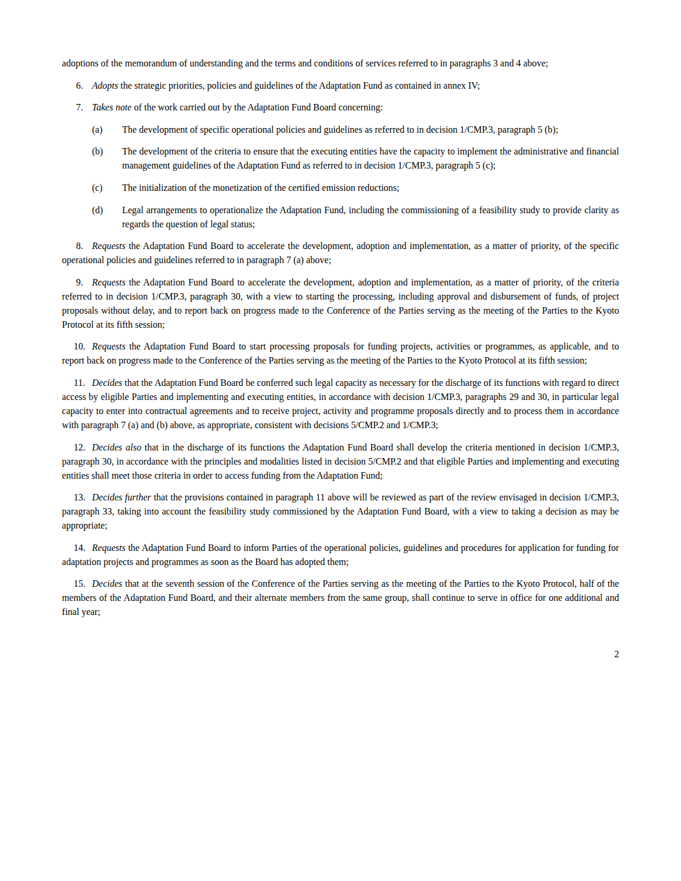adoptions of the memorandum of understanding and the terms and conditions of services referred to in paragraphs 3 and 4 above;
6. Adopts the strategic priorities, policies and guidelines of the Adaptation Fund as contained in annex IV;
7. Takes note of the work carried out by the Adaptation Fund Board concerning:
(a) The development of specific operational policies and guidelines as referred to in decision 1/CMP.3, paragraph 5 (b);
(b) The development of the criteria to ensure that the executing entities have the capacity to implement the administrative and financial management guidelines of the Adaptation Fund as referred to in decision 1/CMP.3, paragraph 5 (c);
(c) The initialization of the monetization of the certified emission reductions;
(d) Legal arrangements to operationalize the Adaptation Fund, including the commissioning of a feasibility study to provide clarity as regards the question of legal status;
8. Requests the Adaptation Fund Board to accelerate the development, adoption and implementation, as a matter of priority, of the specific operational policies and guidelines referred to in paragraph 7 (a) above;
9. Requests the Adaptation Fund Board to accelerate the development, adoption and implementation, as a matter of priority, of the criteria referred to in decision 1/CMP.3, paragraph 30, with a view to starting the processing, including approval and disbursement of funds, of project proposals without delay, and to report back on progress made to the Conference of the Parties serving as the meeting of the Parties to the Kyoto Protocol at its fifth session;
10. Requests the Adaptation Fund Board to start processing proposals for funding projects, activities or programmes, as applicable, and to report back on progress made to the Conference of the Parties serving as the meeting of the Parties to the Kyoto Protocol at its fifth session;
11. Decides that the Adaptation Fund Board be conferred such legal capacity as necessary for the discharge of its functions with regard to direct access by eligible Parties and implementing and executing entities, in accordance with decision 1/CMP.3, paragraphs 29 and 30, in particular legal capacity to enter into contractual agreements and to receive project, activity and programme proposals directly and to process them in accordance with paragraph 7 (a) and (b) above, as appropriate, consistent with decisions 5/CMP.2 and 1/CMP.3;
12. Decides also that in the discharge of its functions the Adaptation Fund Board shall develop the criteria mentioned in decision 1/CMP.3, paragraph 30, in accordance with the principles and modalities listed in decision 5/CMP.2 and that eligible Parties and implementing and executing entities shall meet those criteria in order to access funding from the Adaptation Fund;
13. Decides further that the provisions contained in paragraph 11 above will be reviewed as part of the review envisaged in decision 1/CMP.3, paragraph 33, taking into account the feasibility study commissioned by the Adaptation Fund Board, with a view to taking a decision as may be appropriate;
14. Requests the Adaptation Fund Board to inform Parties of the operational policies, guidelines and procedures for application for funding for adaptation projects and programmes as soon as the Board has adopted them;
15. Decides that at the seventh session of the Conference of the Parties serving as the meeting of the Parties to the Kyoto Protocol, half of the members of the Adaptation Fund Board, and their alternate members from the same group, shall continue to serve in office for one additional and final year;
2